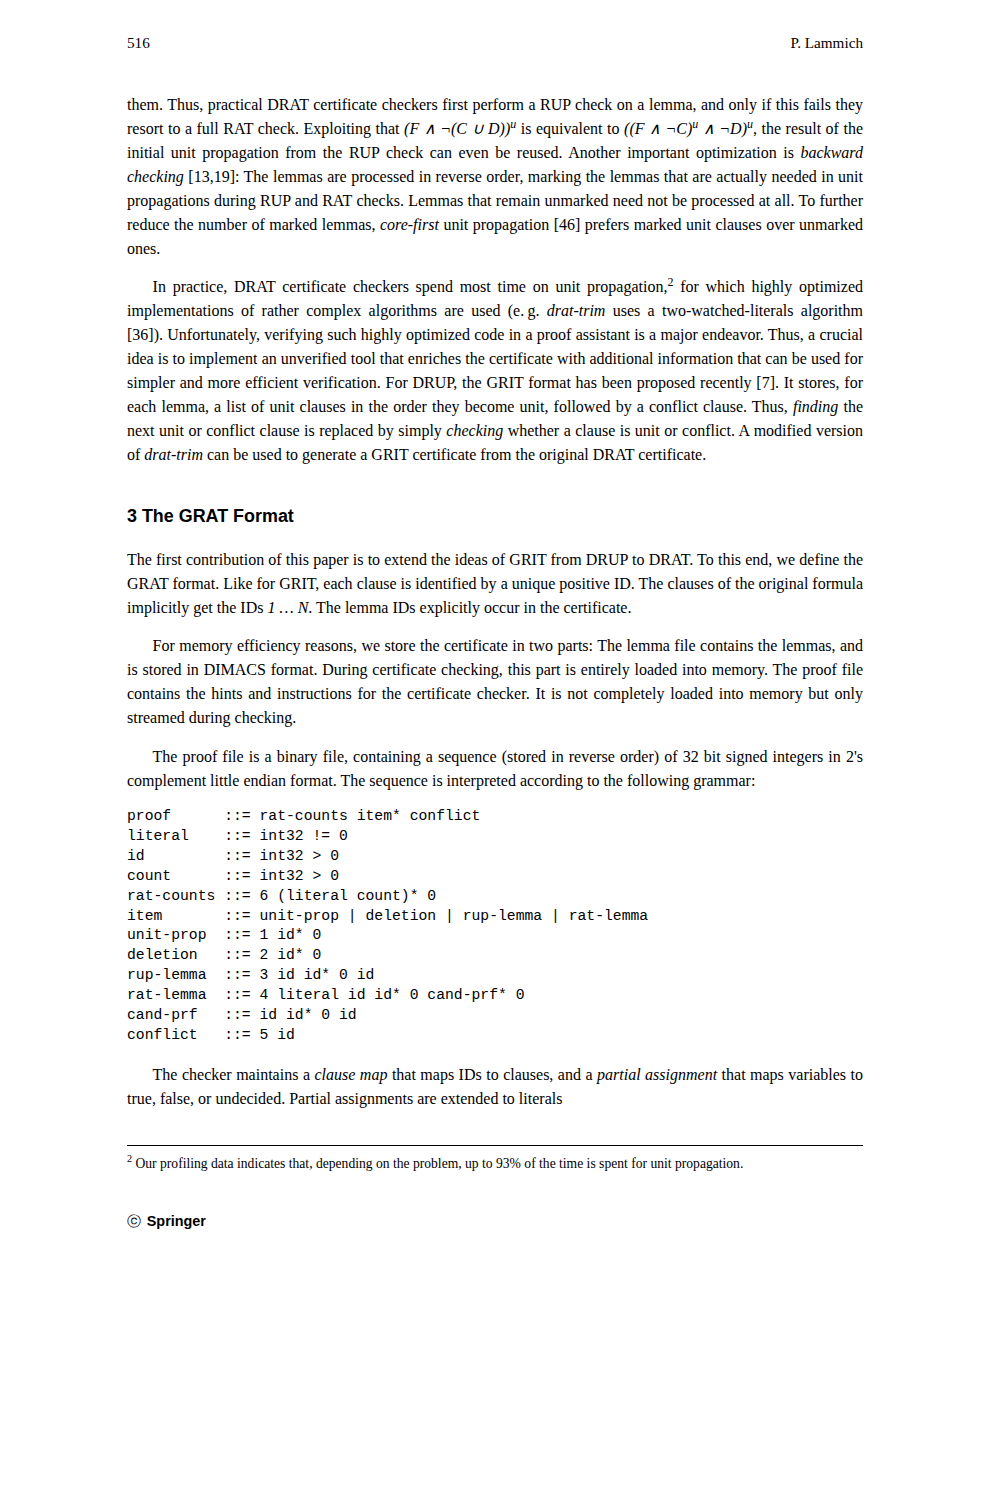516 P. Lammich
them. Thus, practical DRAT certificate checkers first perform a RUP check on a lemma, and only if this fails they resort to a full RAT check. Exploiting that (F ∧ ¬(C ∪ D))u is equivalent to ((F ∧ ¬C)u ∧ ¬D)u, the result of the initial unit propagation from the RUP check can even be reused. Another important optimization is backward checking [13,19]: The lemmas are processed in reverse order, marking the lemmas that are actually needed in unit propagations during RUP and RAT checks. Lemmas that remain unmarked need not be processed at all. To further reduce the number of marked lemmas, core-first unit propagation [46] prefers marked unit clauses over unmarked ones.
In practice, DRAT certificate checkers spend most time on unit propagation,2 for which highly optimized implementations of rather complex algorithms are used (e. g. drat-trim uses a two-watched-literals algorithm [36]). Unfortunately, verifying such highly optimized code in a proof assistant is a major endeavor. Thus, a crucial idea is to implement an unverified tool that enriches the certificate with additional information that can be used for simpler and more efficient verification. For DRUP, the GRIT format has been proposed recently [7]. It stores, for each lemma, a list of unit clauses in the order they become unit, followed by a conflict clause. Thus, finding the next unit or conflict clause is replaced by simply checking whether a clause is unit or conflict. A modified version of drat-trim can be used to generate a GRIT certificate from the original DRAT certificate.
3 The GRAT Format
The first contribution of this paper is to extend the ideas of GRIT from DRUP to DRAT. To this end, we define the GRAT format. Like for GRIT, each clause is identified by a unique positive ID. The clauses of the original formula implicitly get the IDs 1 … N. The lemma IDs explicitly occur in the certificate.
For memory efficiency reasons, we store the certificate in two parts: The lemma file contains the lemmas, and is stored in DIMACS format. During certificate checking, this part is entirely loaded into memory. The proof file contains the hints and instructions for the certificate checker. It is not completely loaded into memory but only streamed during checking.
The proof file is a binary file, containing a sequence (stored in reverse order) of 32 bit signed integers in 2's complement little endian format. The sequence is interpreted according to the following grammar:
proof ::= rat-counts item* conflict literal ::= int32 != 0 id ::= int32 > 0 count ::= int32 > 0 rat-counts ::= 6 (literal count)* 0 item ::= unit-prop | deletion | rup-lemma | rat-lemma unit-prop ::= 1 id* 0 deletion ::= 2 id* 0 rup-lemma ::= 3 id id* 0 id rat-lemma ::= 4 literal id id* 0 cand-prf* 0 cand-prf ::= id id* 0 id conflict ::= 5 id
The checker maintains a clause map that maps IDs to clauses, and a partial assignment that maps variables to true, false, or undecided. Partial assignments are extended to literals
2 Our profiling data indicates that, depending on the problem, up to 93% of the time is spent for unit propagation.
ⓒ Springer